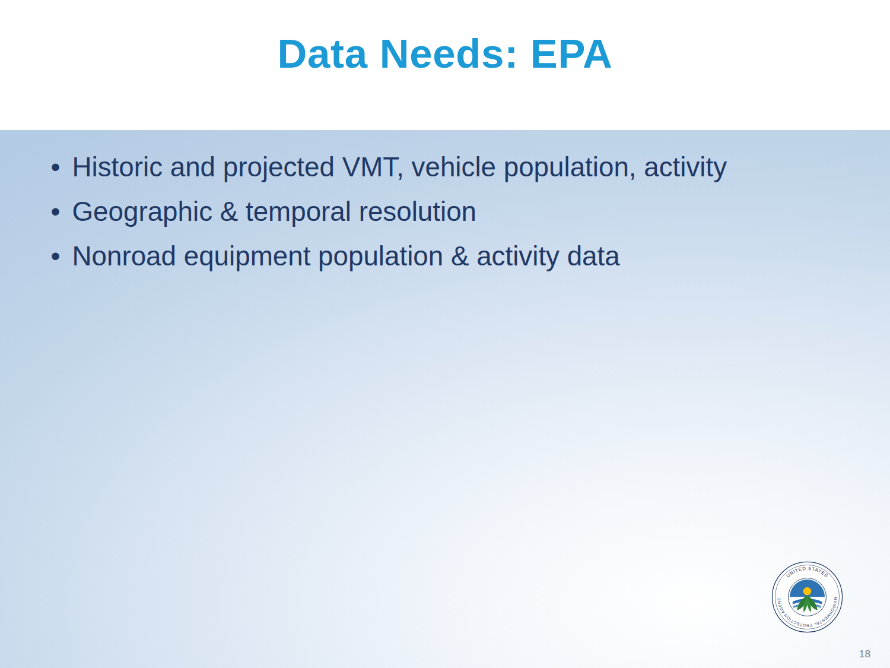Data Needs: EPA
Historic and projected VMT, vehicle population, activity
Geographic & temporal resolution
Nonroad equipment population & activity data
UNITED STATES ENVIRONMENTAL PROTECTION AGENCY
18